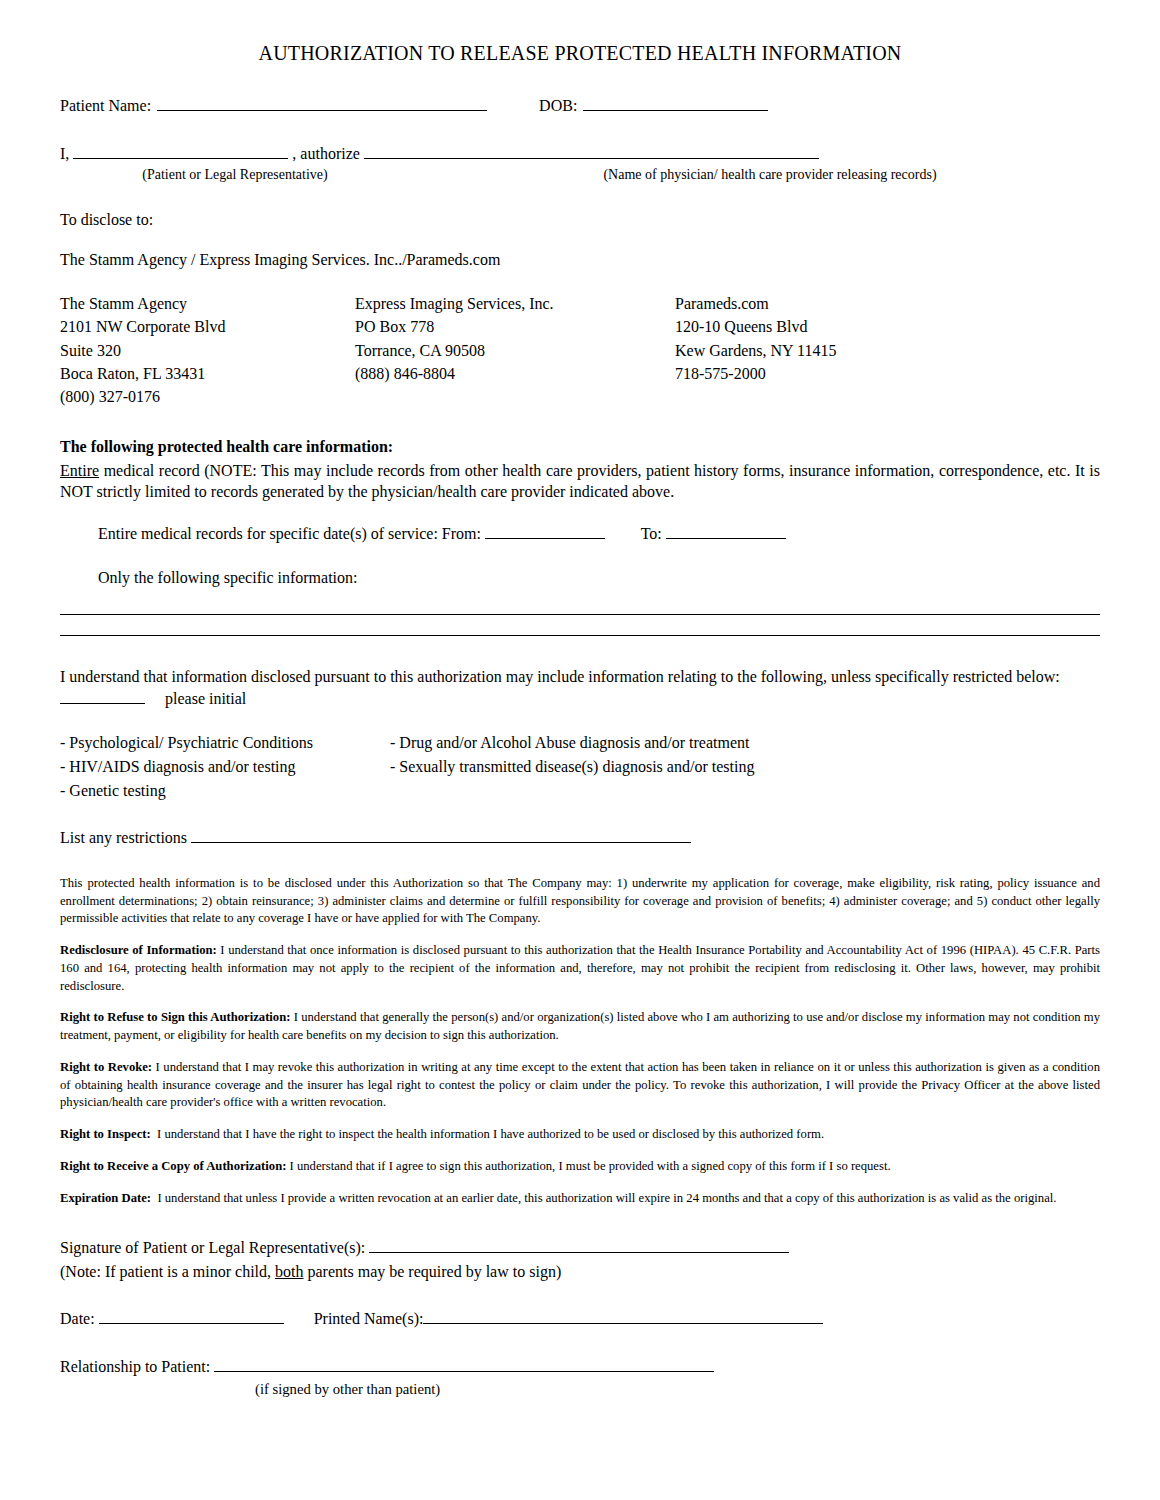AUTHORIZATION TO RELEASE PROTECTED HEALTH INFORMATION
Patient Name: DOB:
I, , authorize
(Patient or Legal Representative)
(Name of physician/ health care provider releasing records)
To disclose to:
The Stamm Agency / Express Imaging Services. Inc../Parameds.com
The Stamm Agency
2101 NW Corporate Blvd
Suite 320
Boca Raton, FL 33431
(800) 327-0176
Express Imaging Services, Inc.
PO Box 778
Torrance, CA 90508
(888) 846-8804
Parameds.com
120-10 Queens Blvd
Kew Gardens, NY 11415
718-575-2000
The following protected health care information:
Entire medical record (NOTE: This may include records from other health care providers, patient history forms, insurance information, correspondence, etc. It is NOT strictly limited to records generated by the physician/health care provider indicated above.
Entire medical records for specific date(s) of service: From: To:
Only the following specific information:
I understand that information disclosed pursuant to this authorization may include information relating to the following, unless specifically restricted below: please initial
- Psychological/ Psychiatric Conditions
- Drug and/or Alcohol Abuse diagnosis and/or treatment
- HIV/AIDS diagnosis and/or testing
- Sexually transmitted disease(s) diagnosis and/or testing
- Genetic testing
List any restrictions
This protected health information is to be disclosed under this Authorization so that The Company may: 1) underwrite my application for coverage, make eligibility, risk rating, policy issuance and enrollment determinations; 2) obtain reinsurance; 3) administer claims and determine or fulfill responsibility for coverage and provision of benefits; 4) administer coverage; and 5) conduct other legally permissible activities that relate to any coverage I have or have applied for with The Company.
Redisclosure of Information: I understand that once information is disclosed pursuant to this authorization that the Health Insurance Portability and Accountability Act of 1996 (HIPAA). 45 C.F.R. Parts 160 and 164, protecting health information may not apply to the recipient of the information and, therefore, may not prohibit the recipient from redisclosing it. Other laws, however, may prohibit redisclosure.
Right to Refuse to Sign this Authorization: I understand that generally the person(s) and/or organization(s) listed above who I am authorizing to use and/or disclose my information may not condition my treatment, payment, or eligibility for health care benefits on my decision to sign this authorization.
Right to Revoke: I understand that I may revoke this authorization in writing at any time except to the extent that action has been taken in reliance on it or unless this authorization is given as a condition of obtaining health insurance coverage and the insurer has legal right to contest the policy or claim under the policy. To revoke this authorization, I will provide the Privacy Officer at the above listed physician/health care provider's office with a written revocation.
Right to Inspect: I understand that I have the right to inspect the health information I have authorized to be used or disclosed by this authorized form.
Right to Receive a Copy of Authorization: I understand that if I agree to sign this authorization, I must be provided with a signed copy of this form if I so request.
Expiration Date: I understand that unless I provide a written revocation at an earlier date, this authorization will expire in 24 months and that a copy of this authorization is as valid as the original.
Signature of Patient or Legal Representative(s):
(Note: If patient is a minor child, both parents may be required by law to sign)
Date: Printed Name(s):
Relationship to Patient:
(if signed by other than patient)